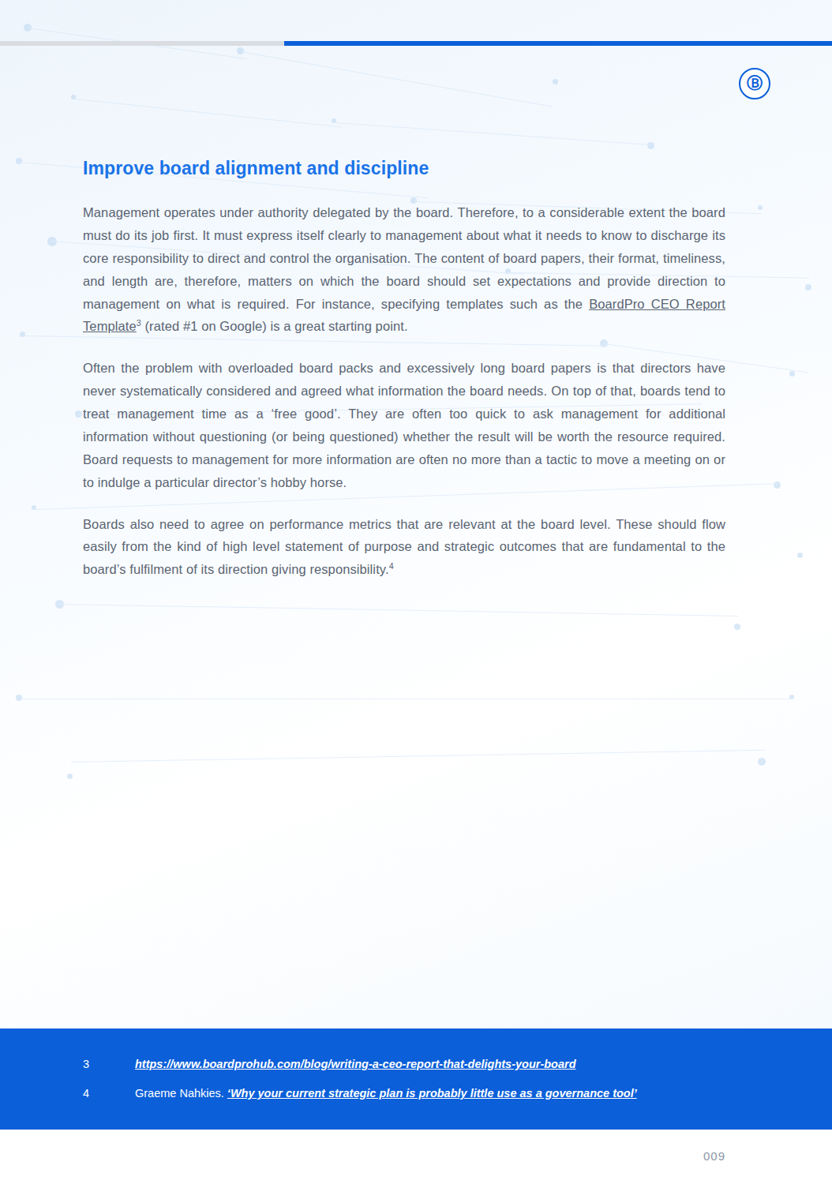Ⓑ
Improve board alignment and discipline
Management operates under authority delegated by the board. Therefore, to a considerable extent the board must do its job first. It must express itself clearly to management about what it needs to know to discharge its core responsibility to direct and control the organisation. The content of board papers, their format, timeliness, and length are, therefore, matters on which the board should set expectations and provide direction to management on what is required. For instance, specifying templates such as the BoardPro CEO Report Template3 (rated #1 on Google) is a great starting point.
Often the problem with overloaded board packs and excessively long board papers is that directors have never systematically considered and agreed what information the board needs. On top of that, boards tend to treat management time as a ‘free good’. They are often too quick to ask management for additional information without questioning (or being questioned) whether the result will be worth the resource required. Board requests to management for more information are often no more than a tactic to move a meeting on or to indulge a particular director’s hobby horse.
Boards also need to agree on performance metrics that are relevant at the board level. These should flow easily from the kind of high level statement of purpose and strategic outcomes that are fundamental to the board’s fulfilment of its direction giving responsibility.4
3 https://www.boardprohub.com/blog/writing-a-ceo-report-that-delights-your-board
4 Graeme Nahkies. ‘Why your current strategic plan is probably little use as a governance tool’
009